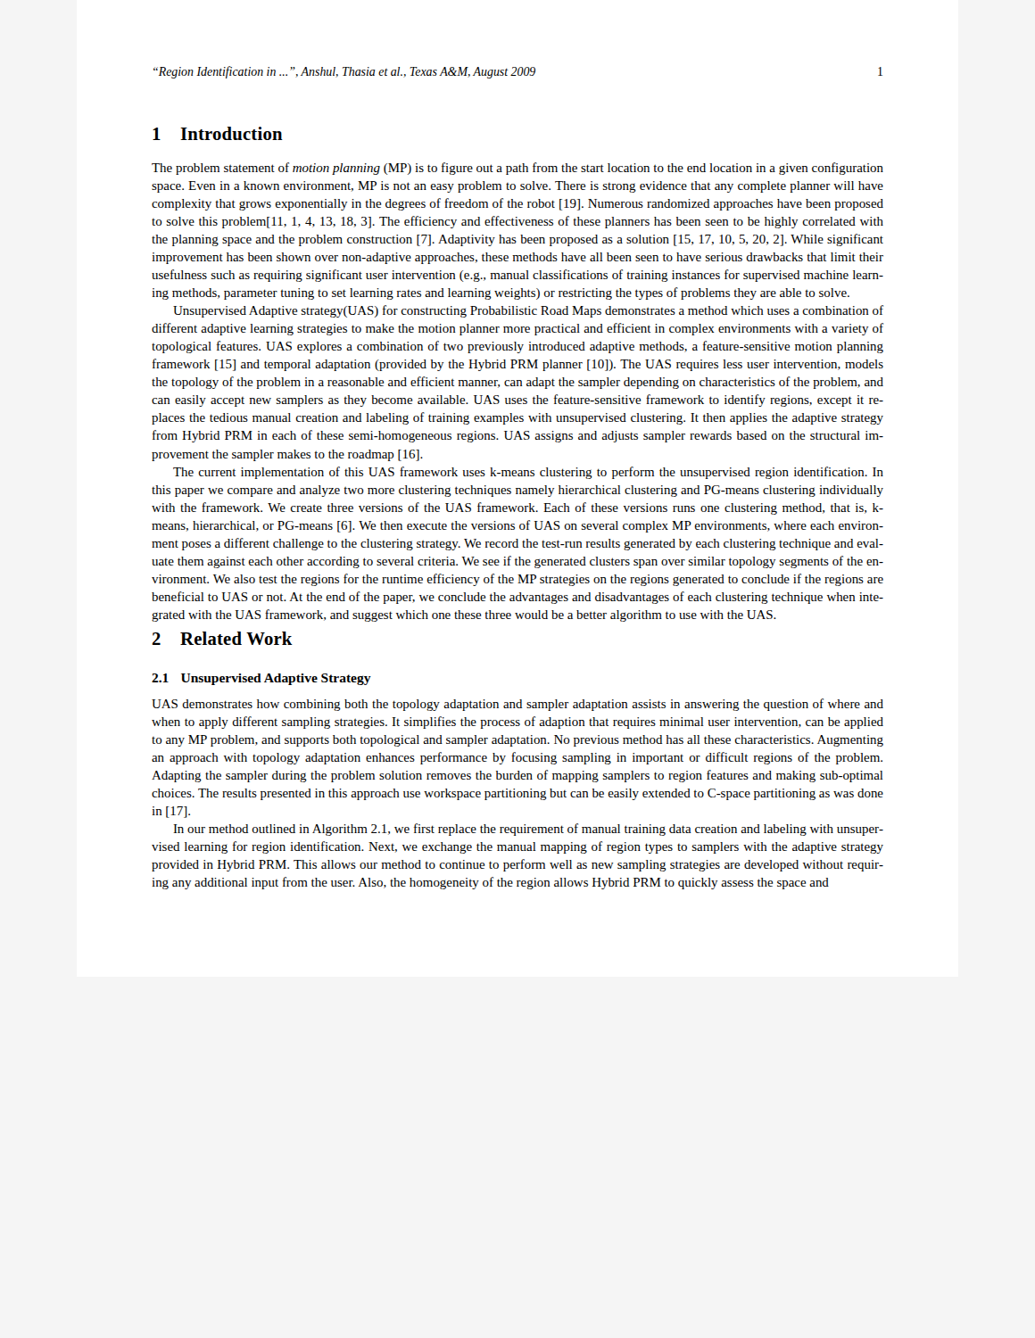“Region Identification in ...”, Anshul, Thasia et al., Texas A&M, August 2009 1
1 Introduction
The problem statement of motion planning (MP) is to figure out a path from the start location to the end location in a given configuration space. Even in a known environment, MP is not an easy problem to solve. There is strong evidence that any complete planner will have complexity that grows exponentially in the degrees of freedom of the robot [19]. Numerous randomized approaches have been proposed to solve this problem[11, 1, 4, 13, 18, 3]. The efficiency and effectiveness of these planners has been seen to be highly correlated with the planning space and the problem construction [7]. Adaptivity has been proposed as a solution [15, 17, 10, 5, 20, 2]. While significant improvement has been shown over non-adaptive approaches, these methods have all been seen to have serious drawbacks that limit their usefulness such as requiring significant user intervention (e.g., manual classifications of training instances for supervised machine learning methods, parameter tuning to set learning rates and learning weights) or restricting the types of problems they are able to solve.
Unsupervised Adaptive strategy(UAS) for constructing Probabilistic Road Maps demonstrates a method which uses a combination of different adaptive learning strategies to make the motion planner more practical and efficient in complex environments with a variety of topological features. UAS explores a combination of two previously introduced adaptive methods, a feature-sensitive motion planning framework [15] and temporal adaptation (provided by the Hybrid PRM planner [10]). The UAS requires less user intervention, models the topology of the problem in a reasonable and efficient manner, can adapt the sampler depending on characteristics of the problem, and can easily accept new samplers as they become available. UAS uses the feature-sensitive framework to identify regions, except it replaces the tedious manual creation and labeling of training examples with unsupervised clustering. It then applies the adaptive strategy from Hybrid PRM in each of these semi-homogeneous regions. UAS assigns and adjusts sampler rewards based on the structural improvement the sampler makes to the roadmap [16].
The current implementation of this UAS framework uses k-means clustering to perform the unsupervised region identification. In this paper we compare and analyze two more clustering techniques namely hierarchical clustering and PG-means clustering individually with the framework. We create three versions of the UAS framework. Each of these versions runs one clustering method, that is, k-means, hierarchical, or PG-means [6]. We then execute the versions of UAS on several complex MP environments, where each environment poses a different challenge to the clustering strategy. We record the test-run results generated by each clustering technique and evaluate them against each other according to several criteria. We see if the generated clusters span over similar topology segments of the environment. We also test the regions for the runtime efficiency of the MP strategies on the regions generated to conclude if the regions are beneficial to UAS or not. At the end of the paper, we conclude the advantages and disadvantages of each clustering technique when integrated with the UAS framework, and suggest which one these three would be a better algorithm to use with the UAS.
2 Related Work
2.1 Unsupervised Adaptive Strategy
UAS demonstrates how combining both the topology adaptation and sampler adaptation assists in answering the question of where and when to apply different sampling strategies. It simplifies the process of adaption that requires minimal user intervention, can be applied to any MP problem, and supports both topological and sampler adaptation. No previous method has all these characteristics. Augmenting an approach with topology adaptation enhances performance by focusing sampling in important or difficult regions of the problem. Adapting the sampler during the problem solution removes the burden of mapping samplers to region features and making sub-optimal choices. The results presented in this approach use workspace partitioning but can be easily extended to C-space partitioning as was done in [17].
In our method outlined in Algorithm 2.1, we first replace the requirement of manual training data creation and labeling with unsupervised learning for region identification. Next, we exchange the manual mapping of region types to samplers with the adaptive strategy provided in Hybrid PRM. This allows our method to continue to perform well as new sampling strategies are developed without requiring any additional input from the user. Also, the homogeneity of the region allows Hybrid PRM to quickly assess the space and